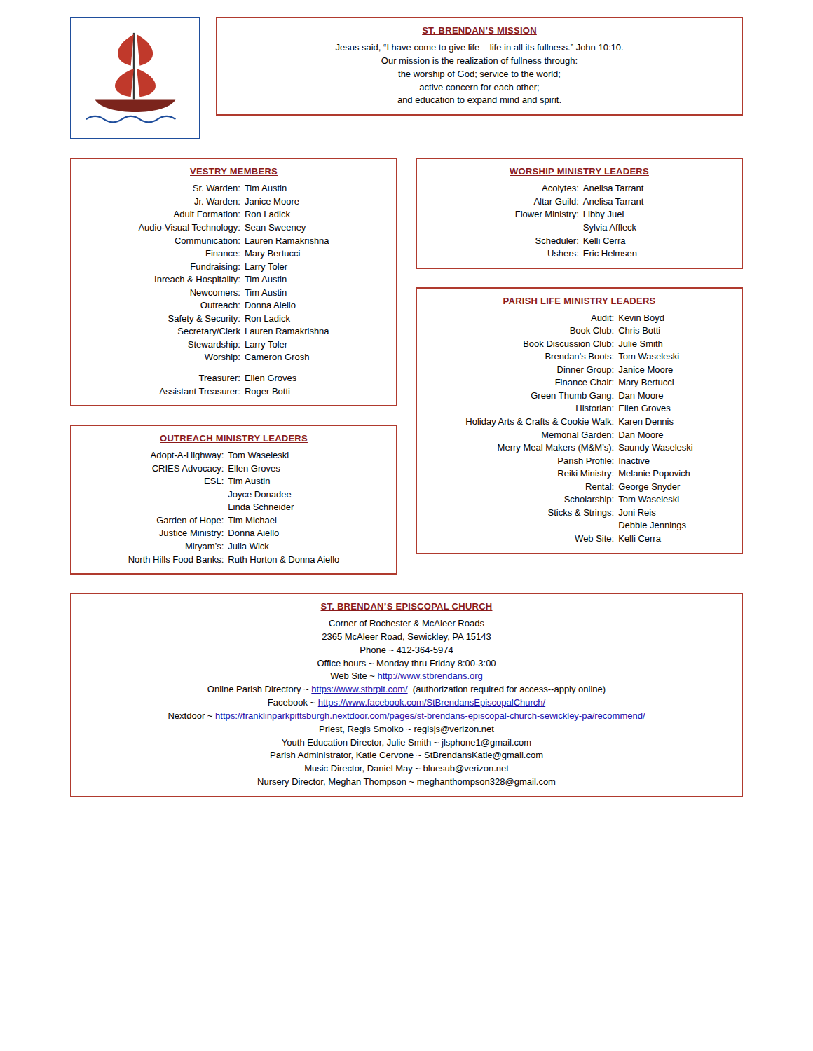ST. BRENDAN’S MISSION
Jesus said, “I have come to give life – life in all its fullness.” John 10:10.
Our mission is the realization of fullness through:
the worship of God; service to the world;
active concern for each other;
and education to expand mind and spirit.
VESTRY MEMBERS
| Sr. Warden: | Tim Austin |
| Jr. Warden: | Janice Moore |
| Adult Formation: | Ron Ladick |
| Audio-Visual Technology: | Sean Sweeney |
| Communication: | Lauren Ramakrishna |
| Finance: | Mary Bertucci |
| Fundraising: | Larry Toler |
| Inreach & Hospitality: | Tim Austin |
| Newcomers: | Tim Austin |
| Outreach: | Donna Aiello |
| Safety & Security: | Ron Ladick |
| Secretary/Clerk | Lauren Ramakrishna |
| Stewardship: | Larry Toler |
| Worship: | Cameron Grosh |
| Treasurer: | Ellen Groves |
| Assistant Treasurer: | Roger Botti |
OUTREACH MINISTRY LEADERS
| Adopt-A-Highway: | Tom Waseleski |
| CRIES Advocacy: | Ellen Groves |
| ESL: | Tim Austin |
| | Joyce Donadee |
| | Linda Schneider |
| Garden of Hope: | Tim Michael |
| Justice Ministry: | Donna Aiello |
| Miryam’s: | Julia Wick |
| North Hills Food Banks: | Ruth Horton & Donna Aiello |
WORSHIP MINISTRY LEADERS
| Acolytes: | Anelisa Tarrant |
| Altar Guild: | Anelisa Tarrant |
| Flower Ministry: | Libby Juel |
| | Sylvia Affleck |
| Scheduler: | Kelli Cerra |
| Ushers: | Eric Helmsen |
PARISH LIFE MINISTRY LEADERS
| Audit: | Kevin Boyd |
| Book Club: | Chris Botti |
| Book Discussion Club: | Julie Smith |
| Brendan’s Boots: | Tom Waseleski |
| Dinner Group: | Janice Moore |
| Finance Chair: | Mary Bertucci |
| Green Thumb Gang: | Dan Moore |
| Historian: | Ellen Groves |
| Holiday Arts & Crafts & Cookie Walk: | Karen Dennis |
| Memorial Garden: | Dan Moore |
| Merry Meal Makers (M&M’s): | Saundy Waseleski |
| Parish Profile: | Inactive |
| Reiki Ministry: | Melanie Popovich |
| Rental: | George Snyder |
| Scholarship: | Tom Waseleski |
| Sticks & Strings: | Joni Reis |
| | Debbie Jennings |
| Web Site: | Kelli Cerra |
ST. BRENDAN’S EPISCOPAL CHURCH
Corner of Rochester & McAleer Roads
2365 McAleer Road, Sewickley, PA 15143
Phone ~ 412-364-5974
Office hours ~ Monday thru Friday 8:00-3:00
Web Site ~ http://www.stbrendans.org
Online Parish Directory ~ https://www.stbrpit.com/ (authorization required for access--apply online)
Facebook ~ https://www.facebook.com/StBrendansEpiscopalChurch/
Nextdoor ~ https://franklinparkpittsburgh.nextdoor.com/pages/st-brendans-episcopal-church-sewickley-pa/recommend/
Priest, Regis Smolko ~ regisjs@verizon.net
Youth Education Director, Julie Smith ~ jlsphone1@gmail.com
Parish Administrator, Katie Cervone ~ StBrendansKatie@gmail.com
Music Director, Daniel May ~ bluesub@verizon.net
Nursery Director, Meghan Thompson ~ meghanthompson328@gmail.com